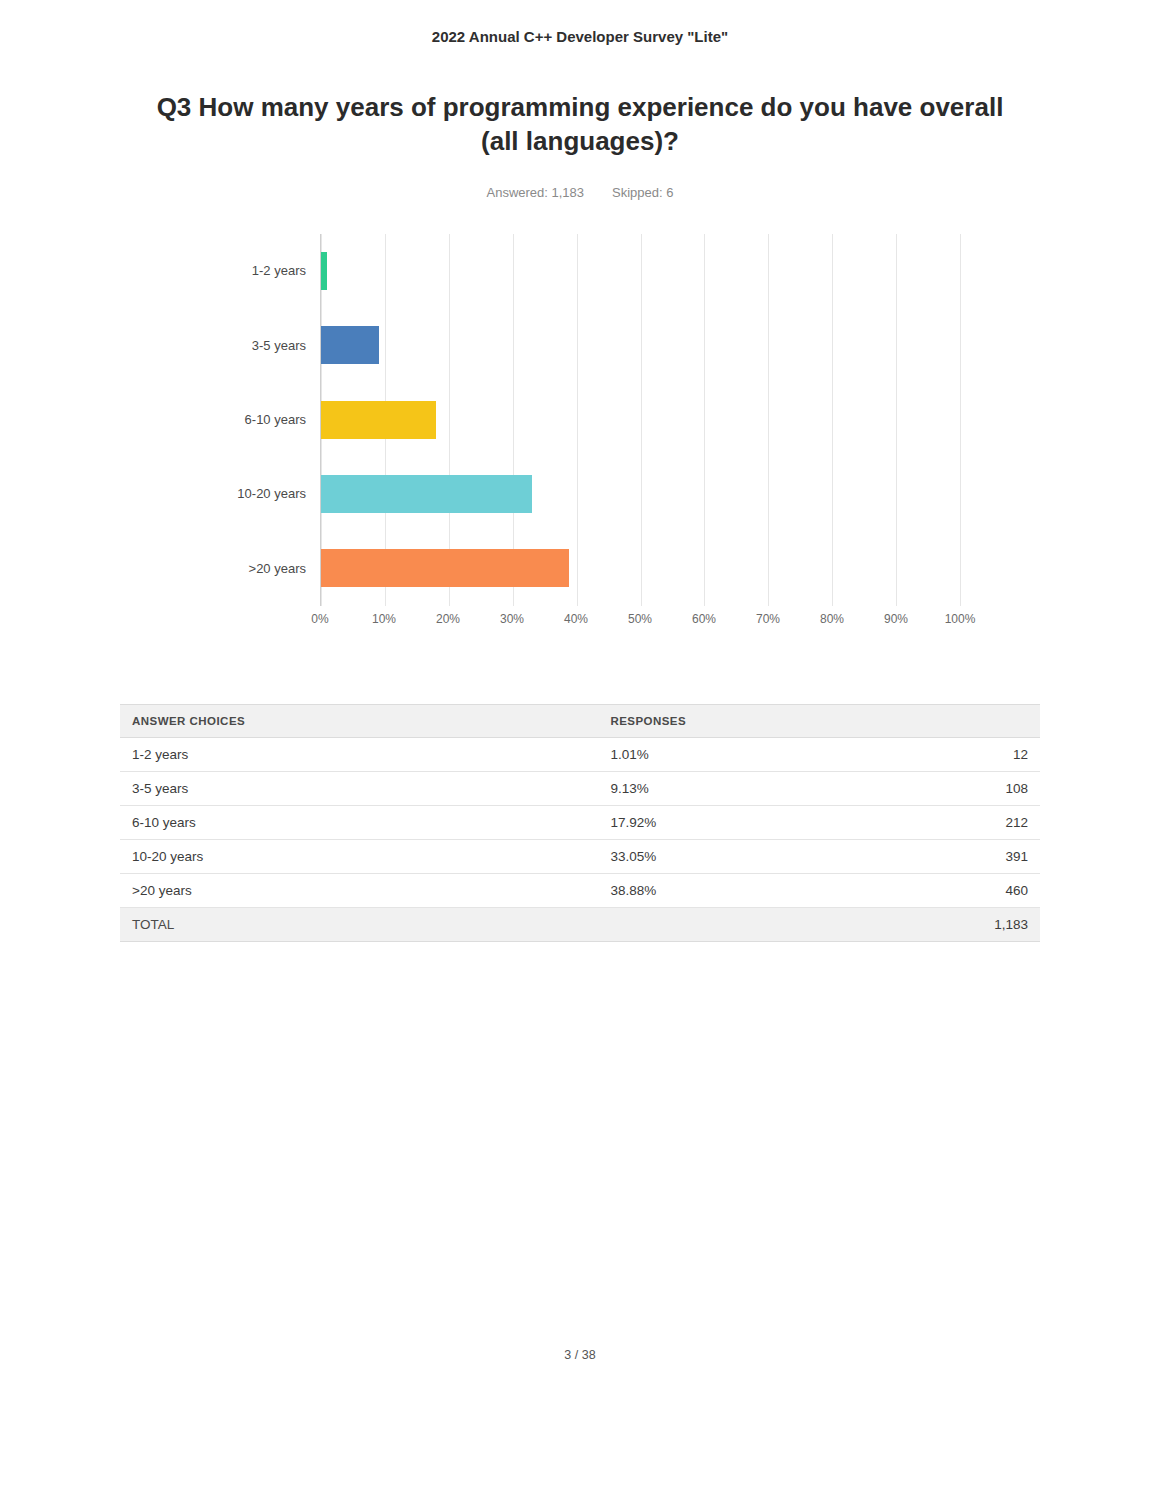2022 Annual C++ Developer Survey "Lite"
Q3 How many years of programming experience do you have overall (all languages)?
Answered: 1,183 Skipped: 6
1-2 years
3-5 years
6-10 years
10-20 years
>20 years
0% 10% 20% 30% 40% 50% 60% 70% 80% 90% 100%
| ANSWER CHOICES | RESPONSES |
| --- | --- |
| 1-2 years | 1.01% 12 |
| 3-5 years | 9.13% 108 |
| 6-10 years | 17.92% 212 |
| 10-20 years | 33.05% 391 |
| >20 years | 38.88% 460 |
| TOTAL | 1,183 |
3 / 38